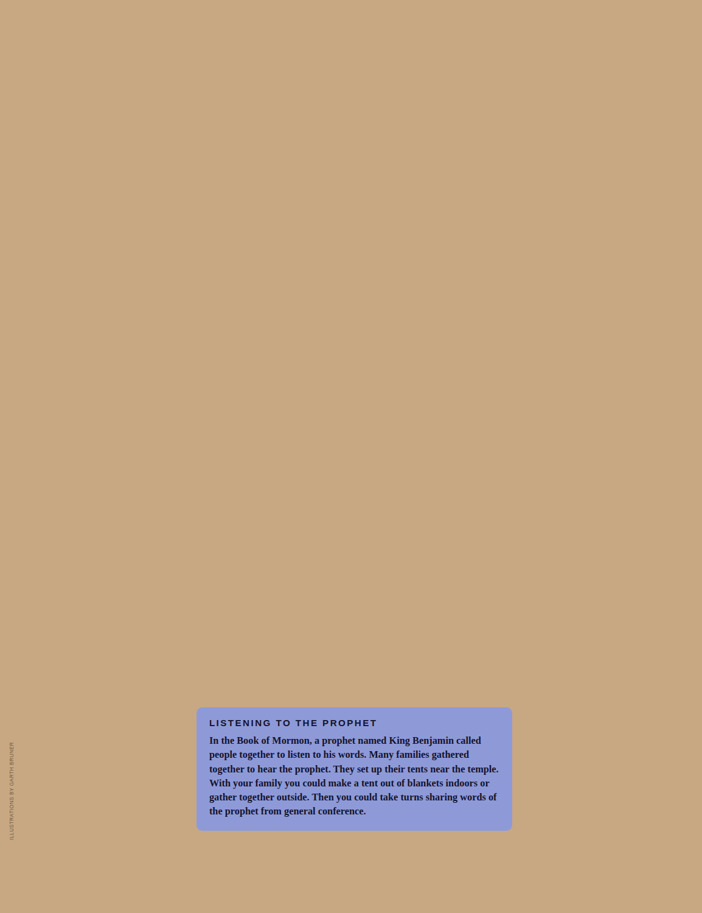Illustrations by Garth Bruner
Listening to the Prophet
In the Book of Mormon, a prophet named King Benjamin called people together to listen to his words. Many families gathered together to hear the prophet. They set up their tents near the temple. With your family you could make a tent out of blankets indoors or gather together outside. Then you could take turns sharing words of the prophet from general conference.